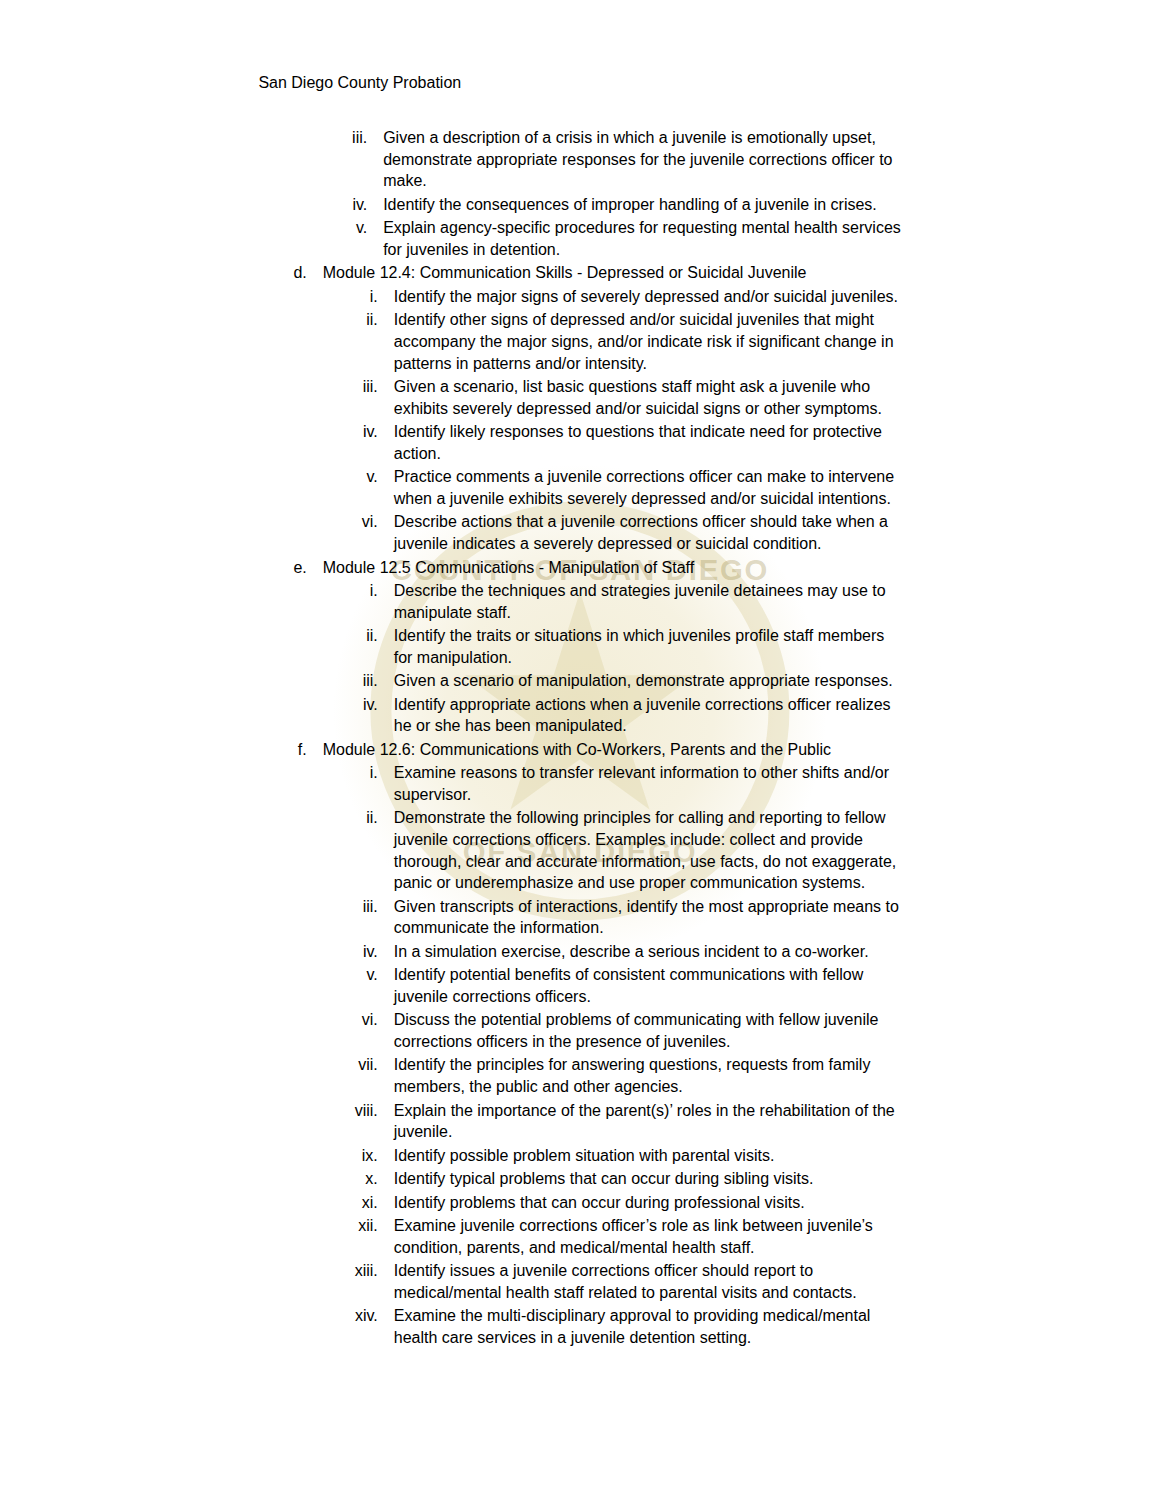COUNTY OF SAN DIEGO OF SAN DIEGO
San Diego County Probation
Given a description of a crisis in which a juvenile is emotionally upset, demonstrate appropriate responses for the juvenile corrections officer to make.
Identify the consequences of improper handling of a juvenile in crises.
Explain agency-specific procedures for requesting mental health services for juveniles in detention.
Module 12.4: Communication Skills - Depressed or Suicidal Juvenile
Identify the major signs of severely depressed and/or suicidal juveniles.
Identify other signs of depressed and/or suicidal juveniles that might accompany the major signs, and/or indicate risk if significant change in patterns in patterns and/or intensity.
Given a scenario, list basic questions staff might ask a juvenile who exhibits severely depressed and/or suicidal signs or other symptoms.
Identify likely responses to questions that indicate need for protective action.
Practice comments a juvenile corrections officer can make to intervene when a juvenile exhibits severely depressed and/or suicidal intentions.
Describe actions that a juvenile corrections officer should take when a juvenile indicates a severely depressed or suicidal condition.
Module 12.5 Communications - Manipulation of Staff
Describe the techniques and strategies juvenile detainees may use to manipulate staff.
Identify the traits or situations in which juveniles profile staff members for manipulation.
Given a scenario of manipulation, demonstrate appropriate responses.
Identify appropriate actions when a juvenile corrections officer realizes he or she has been manipulated.
Module 12.6: Communications with Co-Workers, Parents and the Public
Examine reasons to transfer relevant information to other shifts and/or supervisor.
Demonstrate the following principles for calling and reporting to fellow juvenile corrections officers. Examples include: collect and provide thorough, clear and accurate information, use facts, do not exaggerate, panic or underemphasize and use proper communication systems.
Given transcripts of interactions, identify the most appropriate means to communicate the information.
In a simulation exercise, describe a serious incident to a co-worker.
Identify potential benefits of consistent communications with fellow juvenile corrections officers.
Discuss the potential problems of communicating with fellow juvenile corrections officers in the presence of juveniles.
Identify the principles for answering questions, requests from family members, the public and other agencies.
Explain the importance of the parent(s)’ roles in the rehabilitation of the juvenile.
Identify possible problem situation with parental visits.
Identify typical problems that can occur during sibling visits.
Identify problems that can occur during professional visits.
Examine juvenile corrections officer’s role as link between juvenile’s condition, parents, and medical/mental health staff.
Identify issues a juvenile corrections officer should report to medical/mental health staff related to parental visits and contacts.
Examine the multi-disciplinary approval to providing medical/mental health care services in a juvenile detention setting.